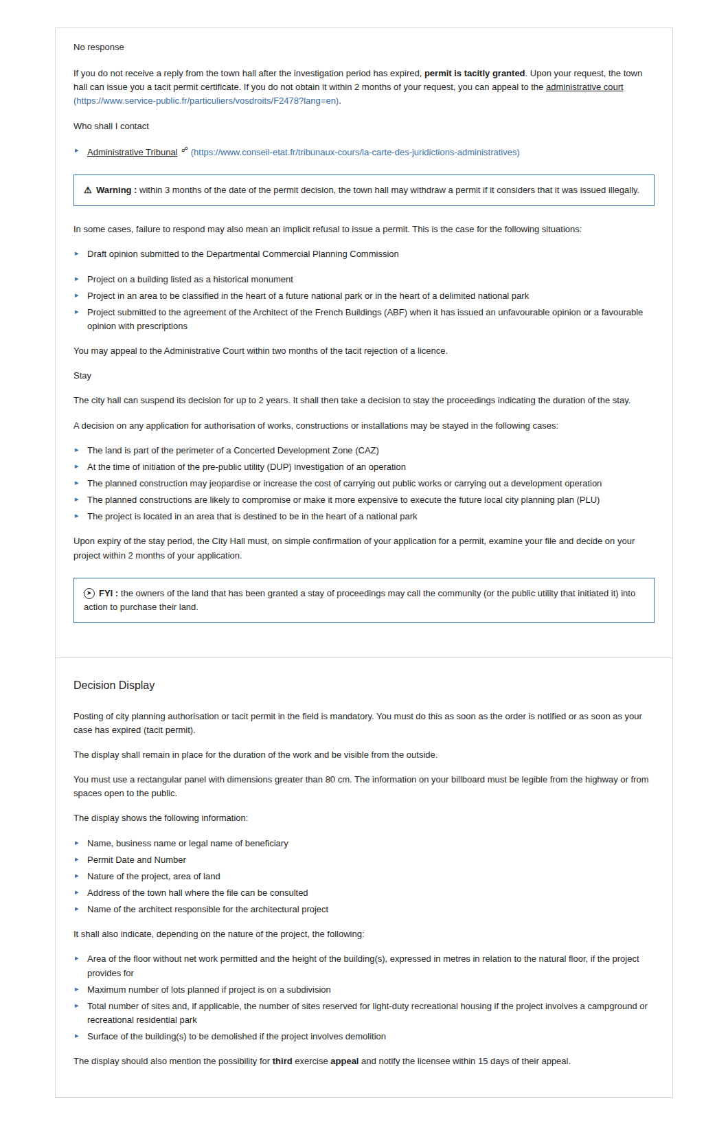No response
If you do not receive a reply from the town hall after the investigation period has expired, permit is tacitly granted. Upon your request, the town hall can issue you a tacit permit certificate. If you do not obtain it within 2 months of your request, you can appeal to the administrative court (https://www.service-public.fr/particuliers/vosdroits/F2478?lang=en).
Who shall I contact
Administrative Tribunal ☍ (https://www.conseil-etat.fr/tribunaux-cours/la-carte-des-juridictions-administratives)
⚠Warning : within 3 months of the date of the permit decision, the town hall may withdraw a permit if it considers that it was issued illegally.
In some cases, failure to respond may also mean an implicit refusal to issue a permit. This is the case for the following situations:
Draft opinion submitted to the Departmental Commercial Planning Commission
Project on a building listed as a historical monument
Project in an area to be classified in the heart of a future national park or in the heart of a delimited national park
Project submitted to the agreement of the Architect of the French Buildings (ABF) when it has issued an unfavourable opinion or a favourable opinion with prescriptions
You may appeal to the Administrative Court within two months of the tacit rejection of a licence.
Stay
The city hall can suspend its decision for up to 2 years. It shall then take a decision to stay the proceedings indicating the duration of the stay.
A decision on any application for authorisation of works, constructions or installations may be stayed in the following cases:
The land is part of the perimeter of a Concerted Development Zone (CAZ)
At the time of initiation of the pre-public utility (DUP) investigation of an operation
The planned construction may jeopardise or increase the cost of carrying out public works or carrying out a development operation
The planned constructions are likely to compromise or make it more expensive to execute the future local city planning plan (PLU)
The project is located in an area that is destined to be in the heart of a national park
Upon expiry of the stay period, the City Hall must, on simple confirmation of your application for a permit, examine your file and decide on your project within 2 months of your application.
➤FYI : the owners of the land that has been granted a stay of proceedings may call the community (or the public utility that initiated it) into action to purchase their land.
Decision Display
Posting of city planning authorisation or tacit permit in the field is mandatory. You must do this as soon as the order is notified or as soon as your case has expired (tacit permit).
The display shall remain in place for the duration of the work and be visible from the outside.
You must use a rectangular panel with dimensions greater than 80 cm. The information on your billboard must be legible from the highway or from spaces open to the public.
The display shows the following information:
Name, business name or legal name of beneficiary
Permit Date and Number
Nature of the project, area of land
Address of the town hall where the file can be consulted
Name of the architect responsible for the architectural project
It shall also indicate, depending on the nature of the project, the following:
Area of the floor without net work permitted and the height of the building(s), expressed in metres in relation to the natural floor, if the project provides for
Maximum number of lots planned if project is on a subdivision
Total number of sites and, if applicable, the number of sites reserved for light-duty recreational housing if the project involves a campground or recreational residential park
Surface of the building(s) to be demolished if the project involves demolition
The display should also mention the possibility for third exercise appeal and notify the licensee within 15 days of their appeal.